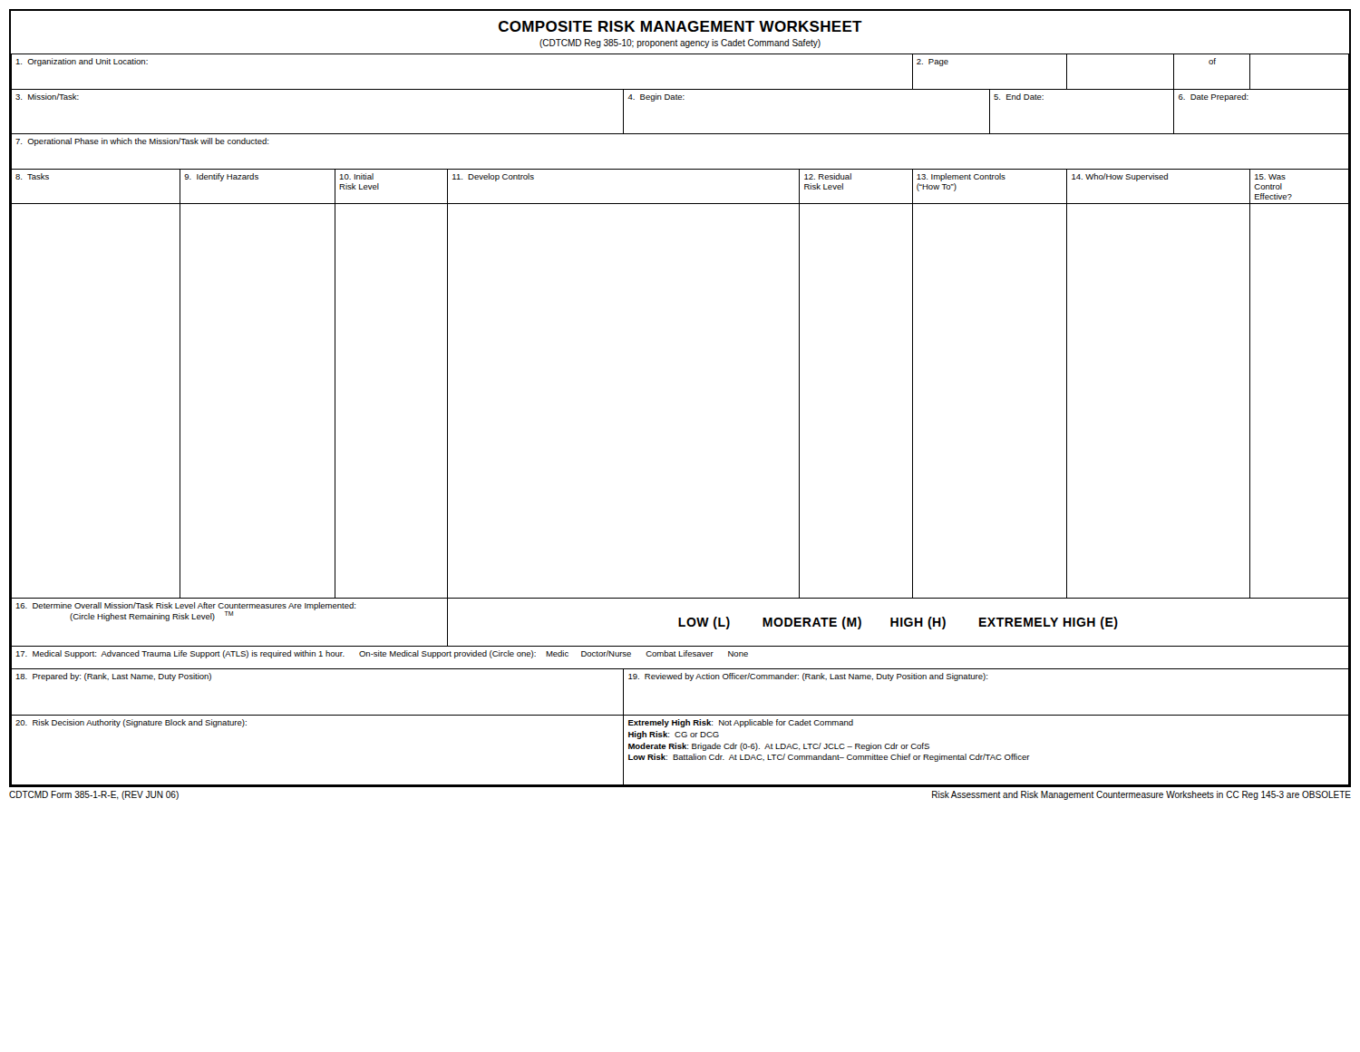| COMPOSITE RISK MANAGEMENT WORKSHEET (CDTCMD Reg 385-10; proponent agency is Cadet Command Safety) |
| 1. Organization and Unit Location: | 2. Page | | of | |
| 3. Mission/Task: | 4. Begin Date: | 5. End Date: | 6. Date Prepared: |
| 7. Operational Phase in which the Mission/Task will be conducted: |
| 8. Tasks | 9. Identify Hazards | 10. Initial Risk Level | 11. Develop Controls | 12. Residual Risk Level | 13. Implement Controls (“How To”) | 14. Who/How Supervised | 15. Was Control Effective? |
| 16. Determine Overall Mission/Task Risk Level After Countermeasures Are Implemented: (Circle Highest Remaining Risk Level) TM | LOW (L) MODERATE (M) HIGH (H) EXTREMELY HIGH (E) |
| 17. Medical Support: Advanced Trauma Life Support (ATLS) is required within 1 hour. On-site Medical Support provided (Circle one): Medic Doctor/Nurse Combat Lifesaver None |
| 18. Prepared by: (Rank, Last Name, Duty Position) | 19. Reviewed by Action Officer/Commander: (Rank, Last Name, Duty Position and Signature): |
| 20. Risk Decision Authority (Signature Block and Signature): | Extremely High Risk : Not Applicable for Cadet Command High Risk : CG or DCG Moderate Risk : Brigade Cdr (0-6). At LDAC, LTC/ JCLC – Region Cdr or CofS Low Risk : Battalion Cdr. At LDAC, LTC/ Commandant– Committee Chief or Regimental Cdr/TAC Officer |
CDTCMD Form 385-1-R-E, (REV JUN 06)
Risk Assessment and Risk Management Countermeasure Worksheets in CC Reg 145-3 are OBSOLETE